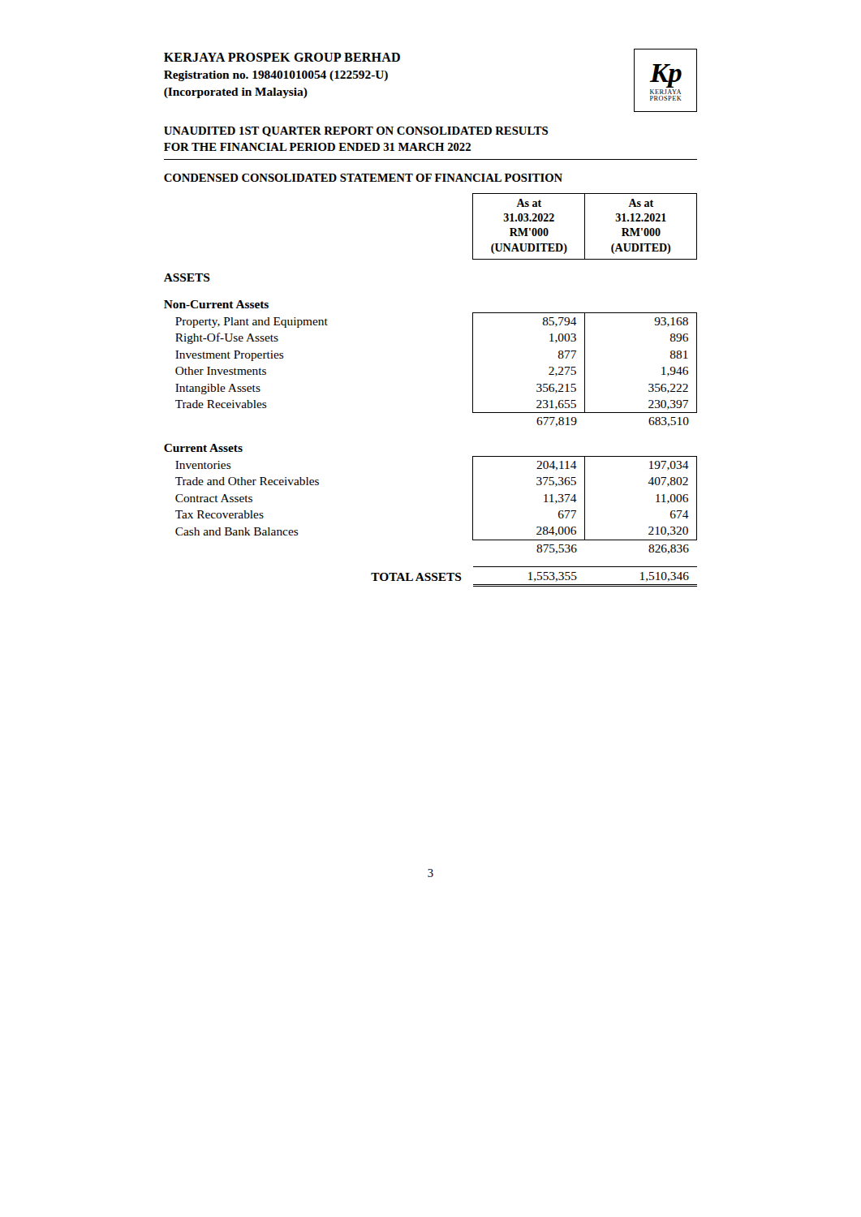KERJAYA PROSPEK GROUP BERHAD
Registration no. 198401010054 (122592-U)
(Incorporated in Malaysia)
Kp
KERJAYA
PROSPEK
UNAUDITED 1ST QUARTER REPORT ON CONSOLIDATED RESULTS
FOR THE FINANCIAL PERIOD ENDED 31 MARCH 2022
CONDENSED CONSOLIDATED STATEMENT OF FINANCIAL POSITION
| | As at 31.03.2022 RM'000 (UNAUDITED) | As at 31.12.2021 RM'000 (AUDITED) |
| ASSETS | | |
| Non-Current Assets | | |
| Property, Plant and Equipment | 85,794 | 93,168 |
| Right-Of-Use Assets | 1,003 | 896 |
| Investment Properties | 877 | 881 |
| Other Investments | 2,275 | 1,946 |
| Intangible Assets | 356,215 | 356,222 |
| Trade Receivables | 231,655 | 230,397 |
| | 677,819 | 683,510 |
| Current Assets | | |
| Inventories | 204,114 | 197,034 |
| Trade and Other Receivables | 375,365 | 407,802 |
| Contract Assets | 11,374 | 11,006 |
| Tax Recoverables | 677 | 674 |
| Cash and Bank Balances | 284,006 | 210,320 |
| | 875,536 | 826,836 |
| TOTAL ASSETS | 1,553,355 | 1,510,346 |
3